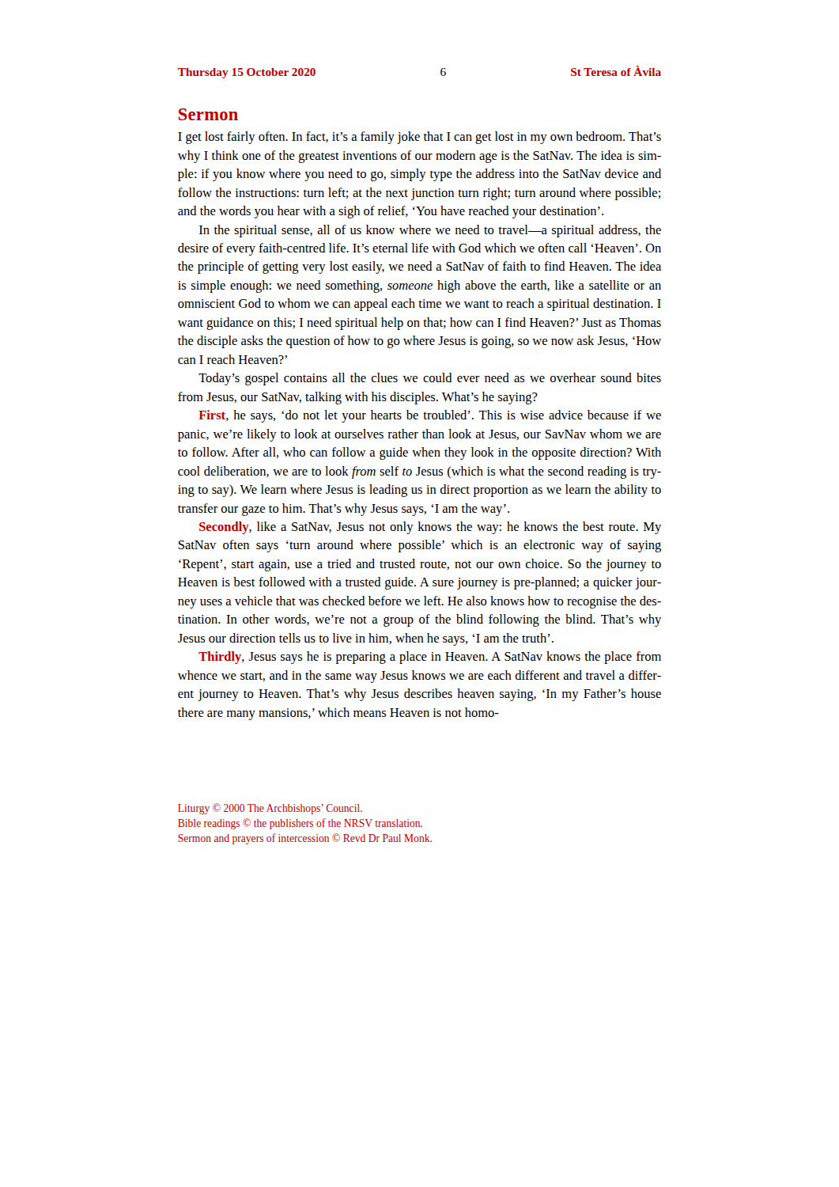Thursday 15 October 2020
6
St Teresa of Àvila
Sermon
I get lost fairly often. In fact, it’s a family joke that I can get lost in my own bedroom. That’s why I think one of the greatest inventions of our modern age is the SatNav. The idea is simple: if you know where you need to go, simply type the address into the SatNav device and follow the instructions: turn left; at the next junction turn right; turn around where possible; and the words you hear with a sigh of relief, ‘You have reached your destination’.
In the spiritual sense, all of us know where we need to travel—a spiritual address, the desire of every faith-centred life. It’s eternal life with God which we often call ‘Heaven’. On the principle of getting very lost easily, we need a SatNav of faith to find Heaven. The idea is simple enough: we need something, someone high above the earth, like a satellite or an omniscient God to whom we can appeal each time we want to reach a spiritual destination. I want guidance on this; I need spiritual help on that; how can I find Heaven?’ Just as Thomas the disciple asks the question of how to go where Jesus is going, so we now ask Jesus, ‘How can I reach Heaven?’
Today’s gospel contains all the clues we could ever need as we overhear sound bites from Jesus, our SatNav, talking with his disciples. What’s he saying?
First, he says, ‘do not let your hearts be troubled’. This is wise advice because if we panic, we’re likely to look at ourselves rather than look at Jesus, our SavNav whom we are to follow. After all, who can follow a guide when they look in the opposite direction? With cool deliberation, we are to look from self to Jesus (which is what the second reading is trying to say). We learn where Jesus is leading us in direct proportion as we learn the ability to transfer our gaze to him. That’s why Jesus says, ‘I am the way’.
Secondly, like a SatNav, Jesus not only knows the way: he knows the best route. My SatNav often says ‘turn around where possible’ which is an electronic way of saying ‘Repent’, start again, use a tried and trusted route, not our own choice. So the journey to Heaven is best followed with a trusted guide. A sure journey is pre-planned; a quicker journey uses a vehicle that was checked before we left. He also knows how to recognise the destination. In other words, we’re not a group of the blind following the blind. That’s why Jesus our direction tells us to live in him, when he says, ‘I am the truth’.
Thirdly, Jesus says he is preparing a place in Heaven. A SatNav knows the place from whence we start, and in the same way Jesus knows we are each different and travel a different journey to Heaven. That’s why Jesus describes heaven saying, ‘In my Father’s house there are many mansions,’ which means Heaven is not homo-
Liturgy © 2000 The Archbishops’ Council.
Bible readings © the publishers of the NRSV translation.
Sermon and prayers of intercession © Revd Dr Paul Monk.